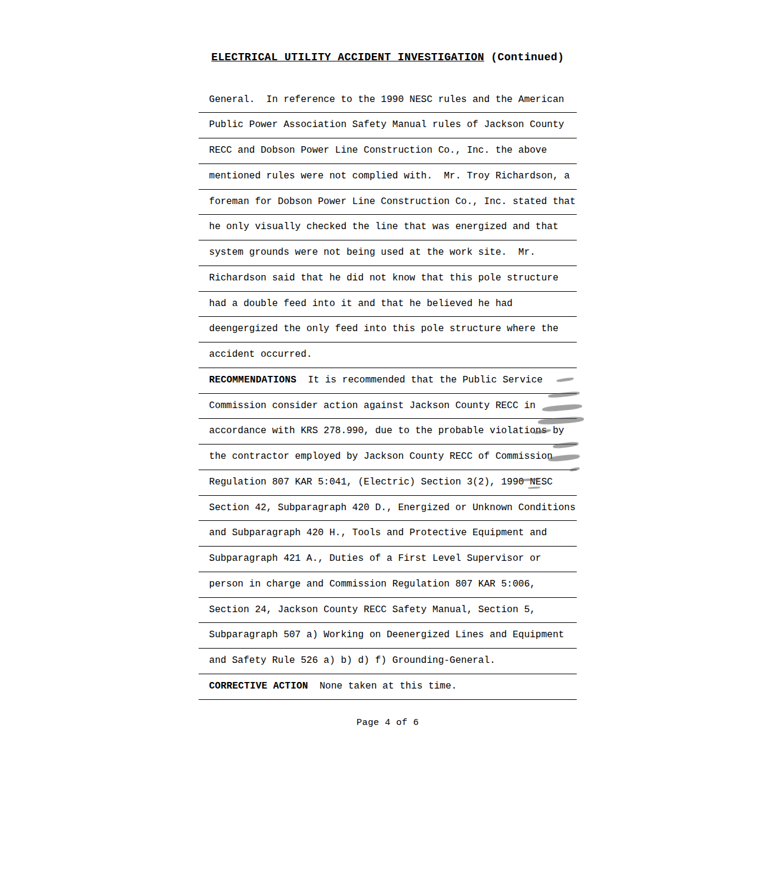ELECTRICAL UTILITY ACCIDENT INVESTIGATION (Continued)
General. In reference to the 1990 NESC rules and the American
Public Power Association Safety Manual rules of Jackson County
RECC and Dobson Power Line Construction Co., Inc. the above
mentioned rules were not complied with. Mr. Troy Richardson, a
foreman for Dobson Power Line Construction Co., Inc. stated that
he only visually checked the line that was energized and that
system grounds were not being used at the work site. Mr.
Richardson said that he did not know that this pole structure
had a double feed into it and that he believed he had
deengergized the only feed into this pole structure where the
accident occurred.
RECOMMENDATIONS It is recommended that the Public Service
Commission consider action against Jackson County RECC in
accordance with KRS 278.990, due to the probable violations by
the contractor employed by Jackson County RECC of Commission
Regulation 807 KAR 5:041, (Electric) Section 3(2), 1990 NESC
Section 42, Subparagraph 420 D., Energized or Unknown Conditions
and Subparagraph 420 H., Tools and Protective Equipment and
Subparagraph 421 A., Duties of a First Level Supervisor or
person in charge and Commission Regulation 807 KAR 5:006,
Section 24, Jackson County RECC Safety Manual, Section 5,
Subparagraph 507 a) Working on Deenergized Lines and Equipment
and Safety Rule 526 a) b) d) f) Grounding-General.
CORRECTIVE ACTION None taken at this time.
Page 4 of 6